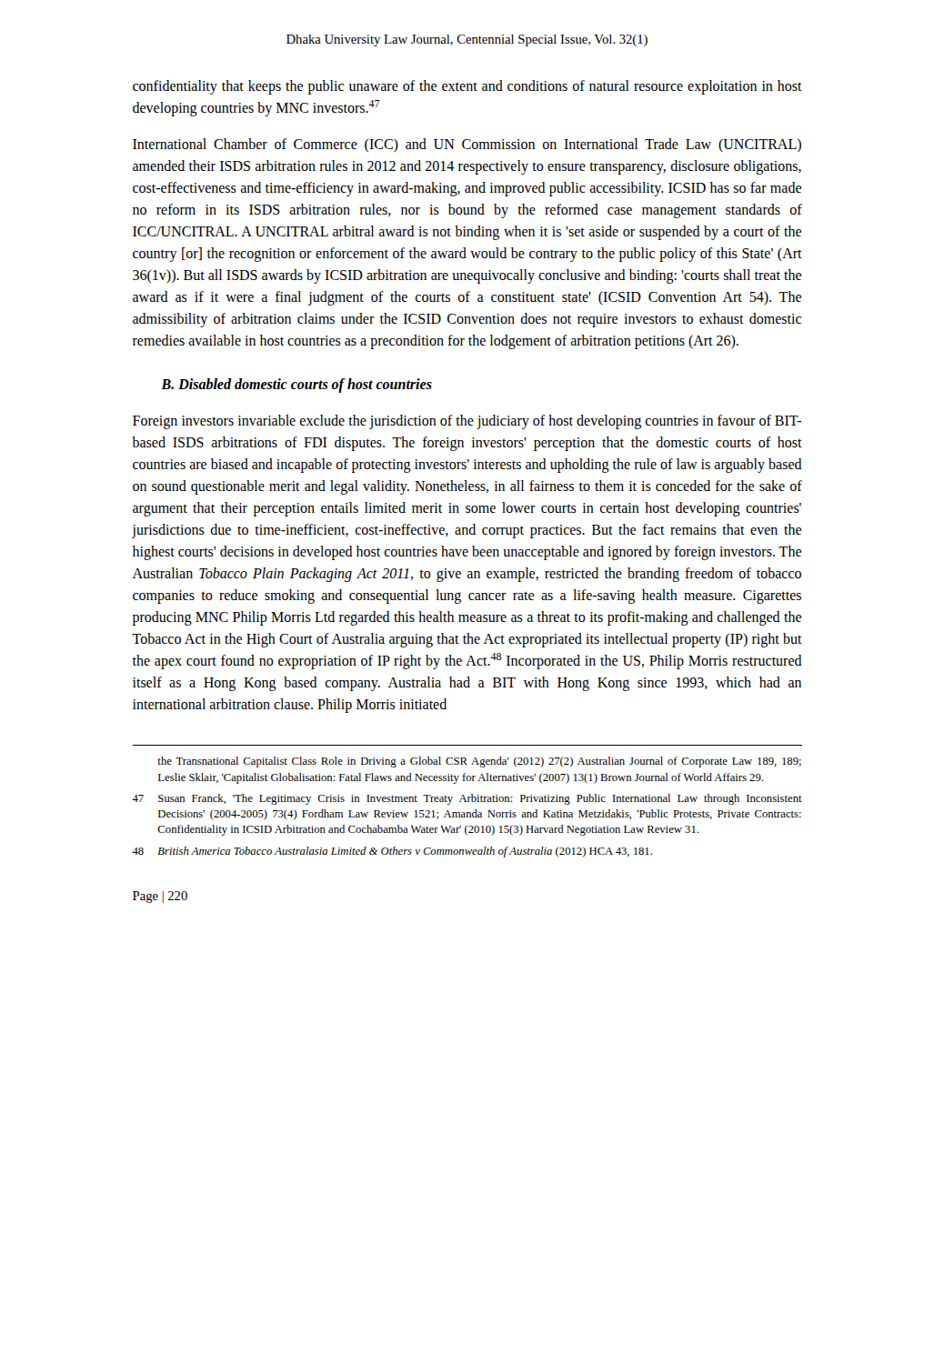Dhaka University Law Journal, Centennial Special Issue, Vol. 32(1)
confidentiality that keeps the public unaware of the extent and conditions of natural resource exploitation in host developing countries by MNC investors.47
International Chamber of Commerce (ICC) and UN Commission on International Trade Law (UNCITRAL) amended their ISDS arbitration rules in 2012 and 2014 respectively to ensure transparency, disclosure obligations, cost-effectiveness and time-efficiency in award-making, and improved public accessibility. ICSID has so far made no reform in its ISDS arbitration rules, nor is bound by the reformed case management standards of ICC/UNCITRAL. A UNCITRAL arbitral award is not binding when it is 'set aside or suspended by a court of the country [or] the recognition or enforcement of the award would be contrary to the public policy of this State' (Art 36(1v)). But all ISDS awards by ICSID arbitration are unequivocally conclusive and binding: 'courts shall treat the award as if it were a final judgment of the courts of a constituent state' (ICSID Convention Art 54). The admissibility of arbitration claims under the ICSID Convention does not require investors to exhaust domestic remedies available in host countries as a precondition for the lodgement of arbitration petitions (Art 26).
B. Disabled domestic courts of host countries
Foreign investors invariable exclude the jurisdiction of the judiciary of host developing countries in favour of BIT-based ISDS arbitrations of FDI disputes. The foreign investors' perception that the domestic courts of host countries are biased and incapable of protecting investors' interests and upholding the rule of law is arguably based on sound questionable merit and legal validity. Nonetheless, in all fairness to them it is conceded for the sake of argument that their perception entails limited merit in some lower courts in certain host developing countries' jurisdictions due to time-inefficient, cost-ineffective, and corrupt practices. But the fact remains that even the highest courts' decisions in developed host countries have been unacceptable and ignored by foreign investors. The Australian Tobacco Plain Packaging Act 2011, to give an example, restricted the branding freedom of tobacco companies to reduce smoking and consequential lung cancer rate as a life-saving health measure. Cigarettes producing MNC Philip Morris Ltd regarded this health measure as a threat to its profit-making and challenged the Tobacco Act in the High Court of Australia arguing that the Act expropriated its intellectual property (IP) right but the apex court found no expropriation of IP right by the Act.48 Incorporated in the US, Philip Morris restructured itself as a Hong Kong based company. Australia had a BIT with Hong Kong since 1993, which had an international arbitration clause. Philip Morris initiated
the Transnational Capitalist Class Role in Driving a Global CSR Agenda' (2012) 27(2) Australian Journal of Corporate Law 189, 189; Leslie Sklair, 'Capitalist Globalisation: Fatal Flaws and Necessity for Alternatives' (2007) 13(1) Brown Journal of World Affairs 29.
47 Susan Franck, 'The Legitimacy Crisis in Investment Treaty Arbitration: Privatizing Public International Law through Inconsistent Decisions' (2004-2005) 73(4) Fordham Law Review 1521; Amanda Norris and Katina Metzidakis, 'Public Protests, Private Contracts: Confidentiality in ICSID Arbitration and Cochabamba Water War' (2010) 15(3) Harvard Negotiation Law Review 31.
48 British America Tobacco Australasia Limited & Others v Commonwealth of Australia (2012) HCA 43, 181.
Page | 220